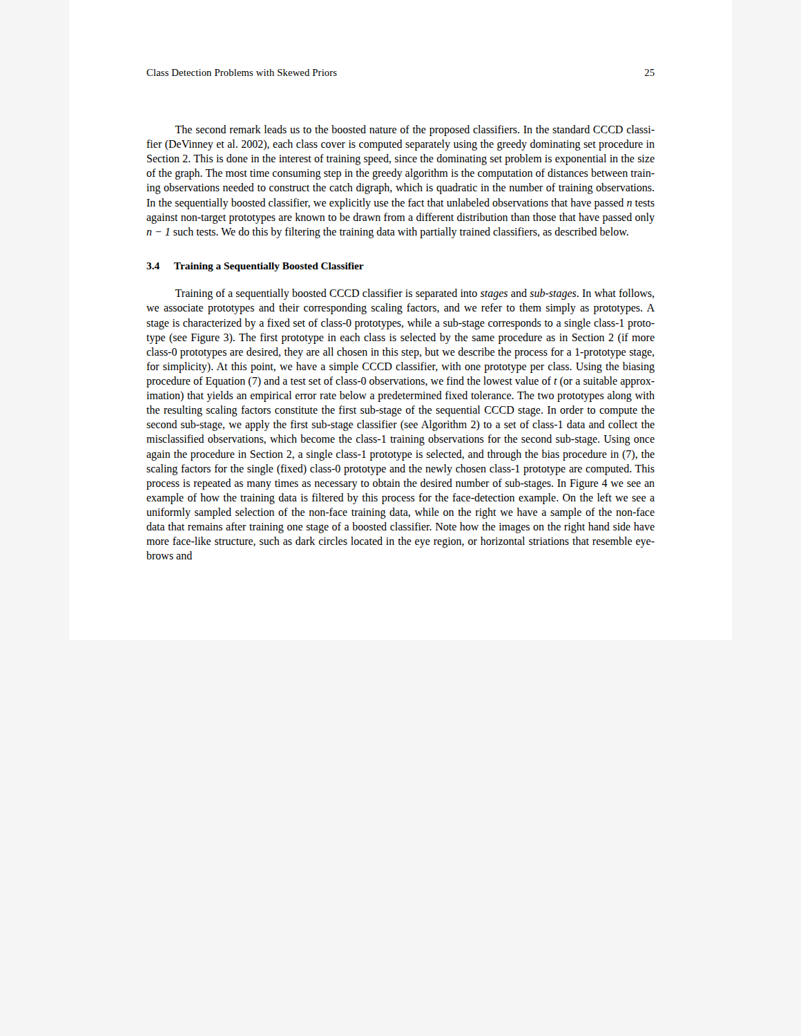Class Detection Problems with Skewed Priors 25
The second remark leads us to the boosted nature of the proposed classifiers. In the standard CCCD classifier (DeVinney et al. 2002), each class cover is computed separately using the greedy dominating set procedure in Section 2. This is done in the interest of training speed, since the dominating set problem is exponential in the size of the graph. The most time consuming step in the greedy algorithm is the computation of distances between training observations needed to construct the catch digraph, which is quadratic in the number of training observations. In the sequentially boosted classifier, we explicitly use the fact that unlabeled observations that have passed n tests against non-target prototypes are known to be drawn from a different distribution than those that have passed only n − 1 such tests. We do this by filtering the training data with partially trained classifiers, as described below.
3.4 Training a Sequentially Boosted Classifier
Training of a sequentially boosted CCCD classifier is separated into stages and sub-stages. In what follows, we associate prototypes and their corresponding scaling factors, and we refer to them simply as prototypes. A stage is characterized by a fixed set of class-0 prototypes, while a sub-stage corresponds to a single class-1 prototype (see Figure 3). The first prototype in each class is selected by the same procedure as in Section 2 (if more class-0 prototypes are desired, they are all chosen in this step, but we describe the process for a 1-prototype stage, for simplicity). At this point, we have a simple CCCD classifier, with one prototype per class. Using the biasing procedure of Equation (7) and a test set of class-0 observations, we find the lowest value of t (or a suitable approximation) that yields an empirical error rate below a predetermined fixed tolerance. The two prototypes along with the resulting scaling factors constitute the first sub-stage of the sequential CCCD stage. In order to compute the second sub-stage, we apply the first sub-stage classifier (see Algorithm 2) to a set of class-1 data and collect the misclassified observations, which become the class-1 training observations for the second sub-stage. Using once again the procedure in Section 2, a single class-1 prototype is selected, and through the bias procedure in (7), the scaling factors for the single (fixed) class-0 prototype and the newly chosen class-1 prototype are computed. This process is repeated as many times as necessary to obtain the desired number of sub-stages. In Figure 4 we see an example of how the training data is filtered by this process for the face-detection example. On the left we see a uniformly sampled selection of the non-face training data, while on the right we have a sample of the non-face data that remains after training one stage of a boosted classifier. Note how the images on the right hand side have more face-like structure, such as dark circles located in the eye region, or horizontal striations that resemble eyebrows and